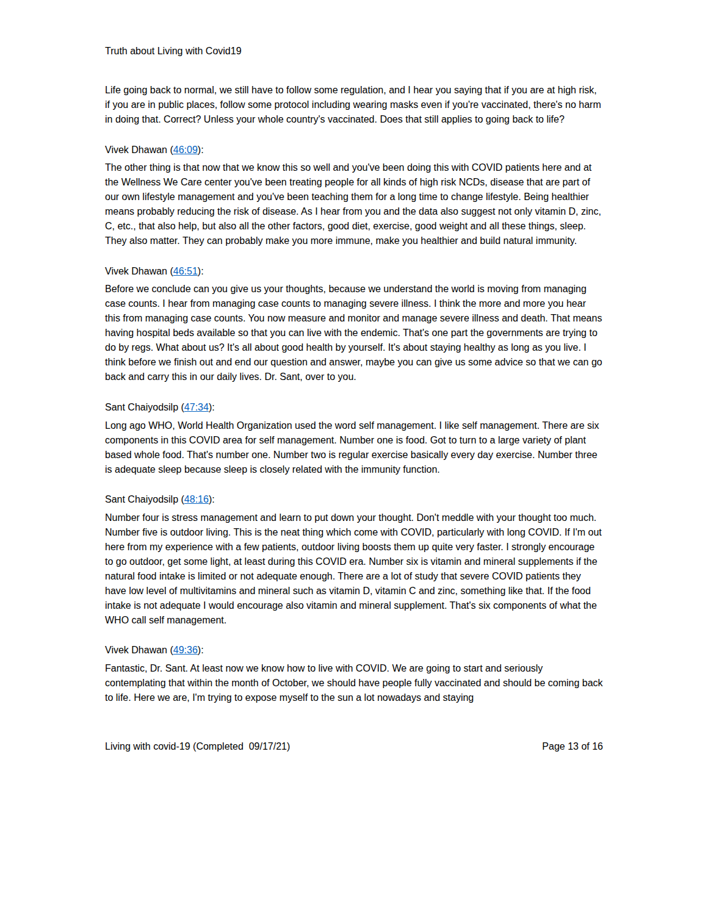Truth about Living with Covid19
Life going back to normal, we still have to follow some regulation, and I hear you saying that if you are at high risk, if you are in public places, follow some protocol including wearing masks even if you're vaccinated, there's no harm in doing that. Correct? Unless your whole country's vaccinated. Does that still applies to going back to life?
Vivek Dhawan (46:09):
The other thing is that now that we know this so well and you've been doing this with COVID patients here and at the Wellness We Care center you've been treating people for all kinds of high risk NCDs, disease that are part of our own lifestyle management and you've been teaching them for a long time to change lifestyle. Being healthier means probably reducing the risk of disease. As I hear from you and the data also suggest not only vitamin D, zinc, C, etc., that also help, but also all the other factors, good diet, exercise, good weight and all these things, sleep. They also matter. They can probably make you more immune, make you healthier and build natural immunity.
Vivek Dhawan (46:51):
Before we conclude can you give us your thoughts, because we understand the world is moving from managing case counts. I hear from managing case counts to managing severe illness. I think the more and more you hear this from managing case counts. You now measure and monitor and manage severe illness and death. That means having hospital beds available so that you can live with the endemic. That's one part the governments are trying to do by regs. What about us? It's all about good health by yourself. It's about staying healthy as long as you live. I think before we finish out and end our question and answer, maybe you can give us some advice so that we can go back and carry this in our daily lives. Dr. Sant, over to you.
Sant Chaiyodsilp (47:34):
Long ago WHO, World Health Organization used the word self management. I like self management. There are six components in this COVID area for self management. Number one is food. Got to turn to a large variety of plant based whole food. That's number one. Number two is regular exercise basically every day exercise. Number three is adequate sleep because sleep is closely related with the immunity function.
Sant Chaiyodsilp (48:16):
Number four is stress management and learn to put down your thought. Don't meddle with your thought too much. Number five is outdoor living. This is the neat thing which come with COVID, particularly with long COVID. If I'm out here from my experience with a few patients, outdoor living boosts them up quite very faster. I strongly encourage to go outdoor, get some light, at least during this COVID era. Number six is vitamin and mineral supplements if the natural food intake is limited or not adequate enough. There are a lot of study that severe COVID patients they have low level of multivitamins and mineral such as vitamin D, vitamin C and zinc, something like that. If the food intake is not adequate I would encourage also vitamin and mineral supplement. That's six components of what the WHO call self management.
Vivek Dhawan (49:36):
Fantastic, Dr. Sant. At least now we know how to live with COVID. We are going to start and seriously contemplating that within the month of October, we should have people fully vaccinated and should be coming back to life. Here we are, I'm trying to expose myself to the sun a lot nowadays and staying
Living with covid-19 (Completed 09/17/21) Page 13 of 16